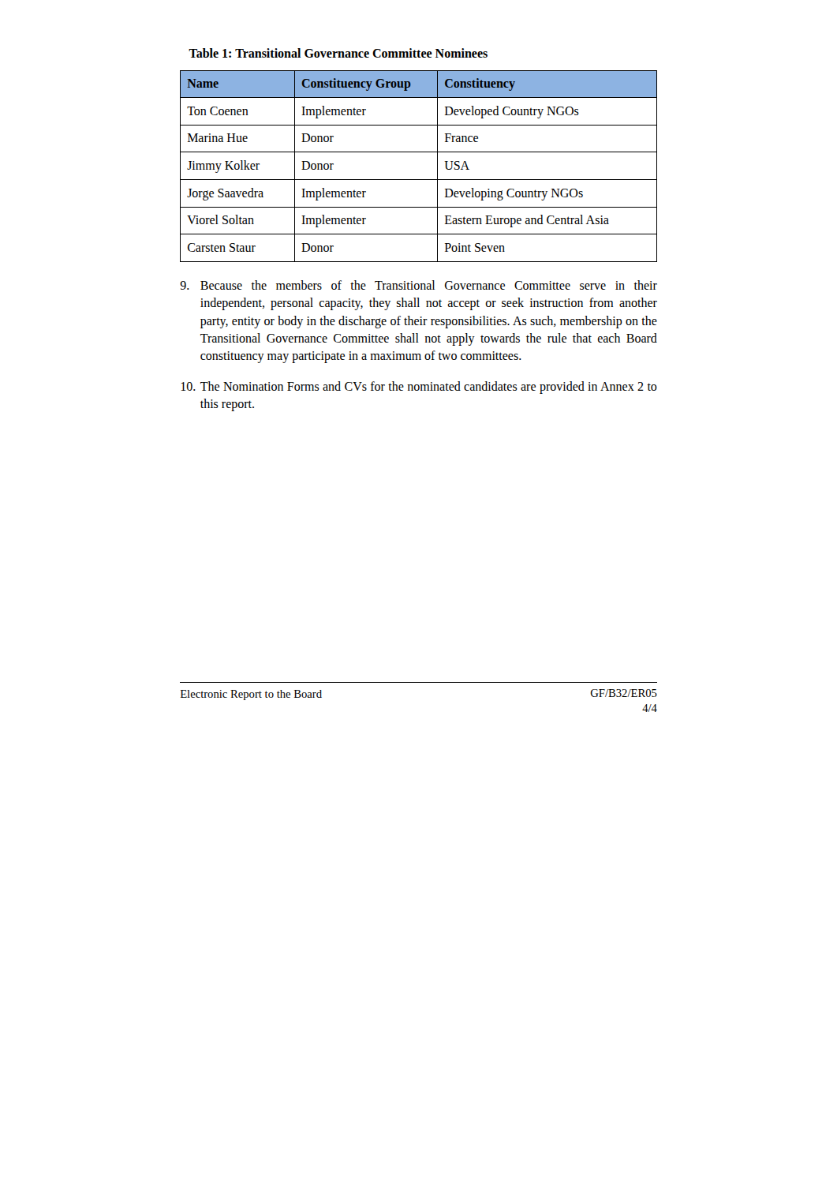Table 1: Transitional Governance Committee Nominees
| Name | Constituency Group | Constituency |
| --- | --- | --- |
| Ton Coenen | Implementer | Developed Country NGOs |
| Marina Hue | Donor | France |
| Jimmy Kolker | Donor | USA |
| Jorge Saavedra | Implementer | Developing Country NGOs |
| Viorel Soltan | Implementer | Eastern Europe and Central Asia |
| Carsten Staur | Donor | Point Seven |
Because the members of the Transitional Governance Committee serve in their independent, personal capacity, they shall not accept or seek instruction from another party, entity or body in the discharge of their responsibilities. As such, membership on the Transitional Governance Committee shall not apply towards the rule that each Board constituency may participate in a maximum of two committees.
The Nomination Forms and CVs for the nominated candidates are provided in Annex 2 to this report.
Electronic Report to the Board
GF/B32/ER05
4/4